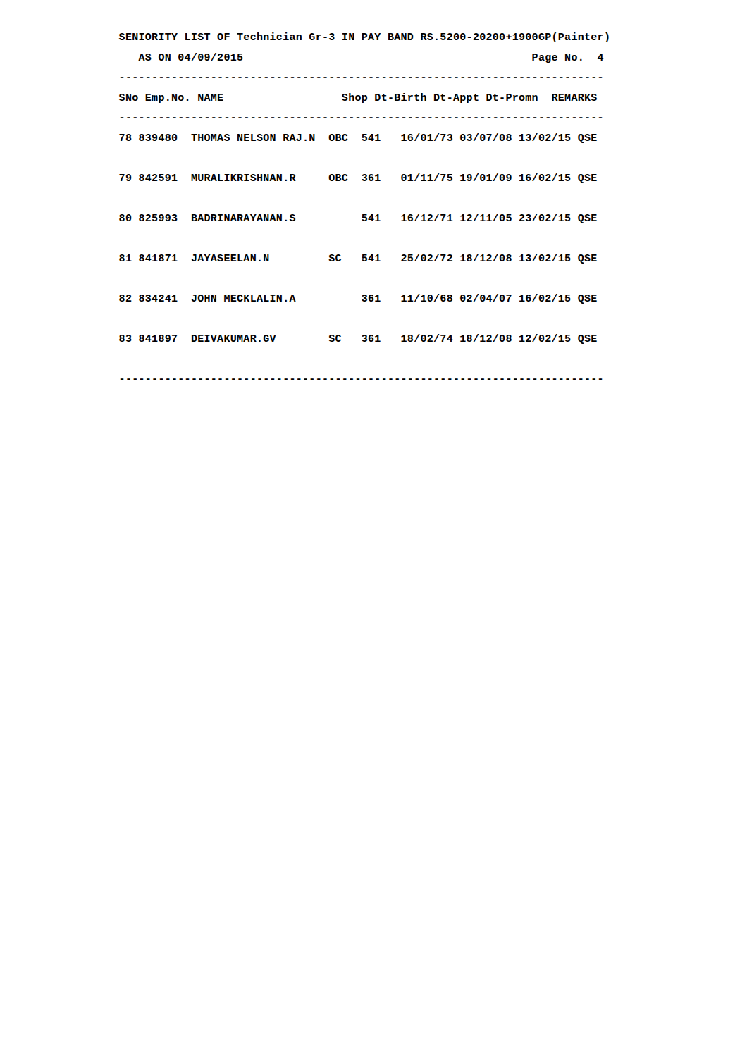SENIORITY LIST OF Technician Gr-3 IN PAY BAND RS.5200-20200+1900GP(Painter)
     AS ON 04/09/2015                                            Page No.  4
  --------------------------------------------------------------------------
  SNo Emp.No. NAME                  Shop Dt-Birth Dt-Appt Dt-Promn  REMARKS
  --------------------------------------------------------------------------
  78 839480  THOMAS NELSON RAJ.N  OBC  541   16/01/73 03/07/08 13/02/15 QSE

  79 842591  MURALIKRISHNAN.R     OBC  361   01/11/75 19/01/09 16/02/15 QSE

  80 825993  BADRINARAYANAN.S          541   16/12/71 12/11/05 23/02/15 QSE

  81 841871  JAYASEELAN.N         SC   541   25/02/72 18/12/08 13/02/15 QSE

  82 834241  JOHN MECKLALIN.A          361   11/10/68 02/04/07 16/02/15 QSE

  83 841897  DEIVAKUMAR.GV        SC   361   18/02/74 18/12/08 12/02/15 QSE

  --------------------------------------------------------------------------